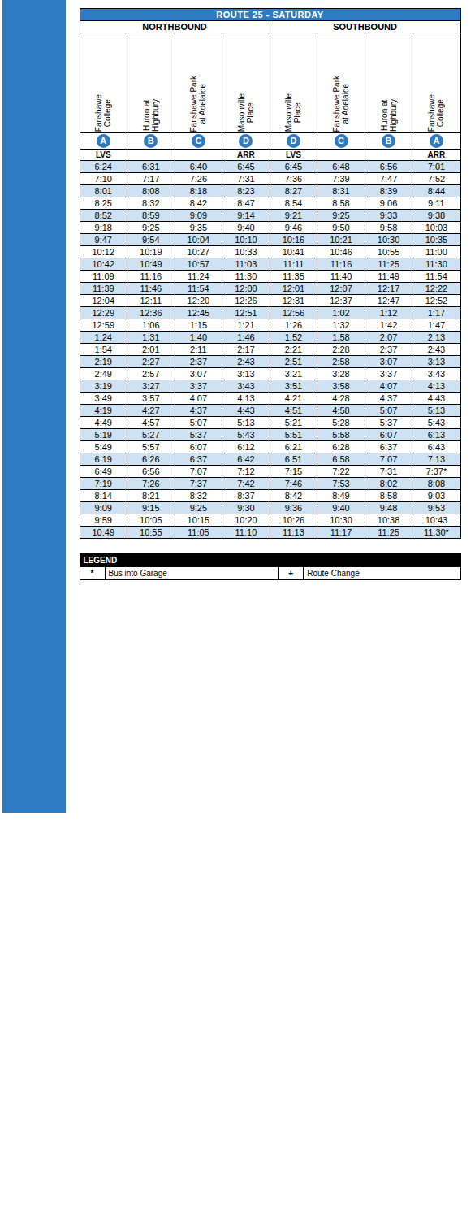use realtime.londontransit.ca for up-to-date arrivals
| ROUTE 25 - SATURDAY |
| --- |
| NORTHBOUND | SOUTHBOUND |
| Fanshawe College | Huron at Highbury | Fanshawe Park at Adelaide | Masonville Place | Masonville Place | Fanshawe Park at Adelaide | Huron at Highbury | Fanshawe College |
| A | B | C | D | D | C | B | A |
| LVS | | | ARR | LVS | | | ARR |
| 6:24 | 6:31 | 6:40 | 6:45 | 6:45 | 6:48 | 6:56 | 7:01 |
| 7:10 | 7:17 | 7:26 | 7:31 | 7:36 | 7:39 | 7:47 | 7:52 |
| 8:01 | 8:08 | 8:18 | 8:23 | 8:27 | 8:31 | 8:39 | 8:44 |
| 8:25 | 8:32 | 8:42 | 8:47 | 8:54 | 8:58 | 9:06 | 9:11 |
| 8:52 | 8:59 | 9:09 | 9:14 | 9:21 | 9:25 | 9:33 | 9:38 |
| 9:18 | 9:25 | 9:35 | 9:40 | 9:46 | 9:50 | 9:58 | 10:03 |
| 9:47 | 9:54 | 10:04 | 10:10 | 10:16 | 10:21 | 10:30 | 10:35 |
| 10:12 | 10:19 | 10:27 | 10:33 | 10:41 | 10:46 | 10:55 | 11:00 |
| 10:42 | 10:49 | 10:57 | 11:03 | 11:11 | 11:16 | 11:25 | 11:30 |
| 11:09 | 11:16 | 11:24 | 11:30 | 11:35 | 11:40 | 11:49 | 11:54 |
| 11:39 | 11:46 | 11:54 | 12:00 | 12:01 | 12:07 | 12:17 | 12:22 |
| 12:04 | 12:11 | 12:20 | 12:26 | 12:31 | 12:37 | 12:47 | 12:52 |
| 12:29 | 12:36 | 12:45 | 12:51 | 12:56 | 1:02 | 1:12 | 1:17 |
| 12:59 | 1:06 | 1:15 | 1:21 | 1:26 | 1:32 | 1:42 | 1:47 |
| 1:24 | 1:31 | 1:40 | 1:46 | 1:52 | 1:58 | 2:07 | 2:13 |
| 1:54 | 2:01 | 2:11 | 2:17 | 2:21 | 2:28 | 2:37 | 2:43 |
| 2:19 | 2:27 | 2:37 | 2:43 | 2:51 | 2:58 | 3:07 | 3:13 |
| 2:49 | 2:57 | 3:07 | 3:13 | 3:21 | 3:28 | 3:37 | 3:43 |
| 3:19 | 3:27 | 3:37 | 3:43 | 3:51 | 3:58 | 4:07 | 4:13 |
| 3:49 | 3:57 | 4:07 | 4:13 | 4:21 | 4:28 | 4:37 | 4:43 |
| 4:19 | 4:27 | 4:37 | 4:43 | 4:51 | 4:58 | 5:07 | 5:13 |
| 4:49 | 4:57 | 5:07 | 5:13 | 5:21 | 5:28 | 5:37 | 5:43 |
| 5:19 | 5:27 | 5:37 | 5:43 | 5:51 | 5:58 | 6:07 | 6:13 |
| 5:49 | 5:57 | 6:07 | 6:12 | 6:21 | 6:28 | 6:37 | 6:43 |
| 6:19 | 6:26 | 6:37 | 6:42 | 6:51 | 6:58 | 7:07 | 7:13 |
| 6:49 | 6:56 | 7:07 | 7:12 | 7:15 | 7:22 | 7:31 | 7:37* |
| 7:19 | 7:26 | 7:37 | 7:42 | 7:46 | 7:53 | 8:02 | 8:08 |
| 8:14 | 8:21 | 8:32 | 8:37 | 8:42 | 8:49 | 8:58 | 9:03 |
| 9:09 | 9:15 | 9:25 | 9:30 | 9:36 | 9:40 | 9:48 | 9:53 |
| 9:59 | 10:05 | 10:15 | 10:20 | 10:26 | 10:30 | 10:38 | 10:43 |
| 10:49 | 10:55 | 11:05 | 11:10 | 11:13 | 11:17 | 11:25 | 11:30* |
| LEGEND |
| --- |
| * | Bus into Garage | + | Route Change |